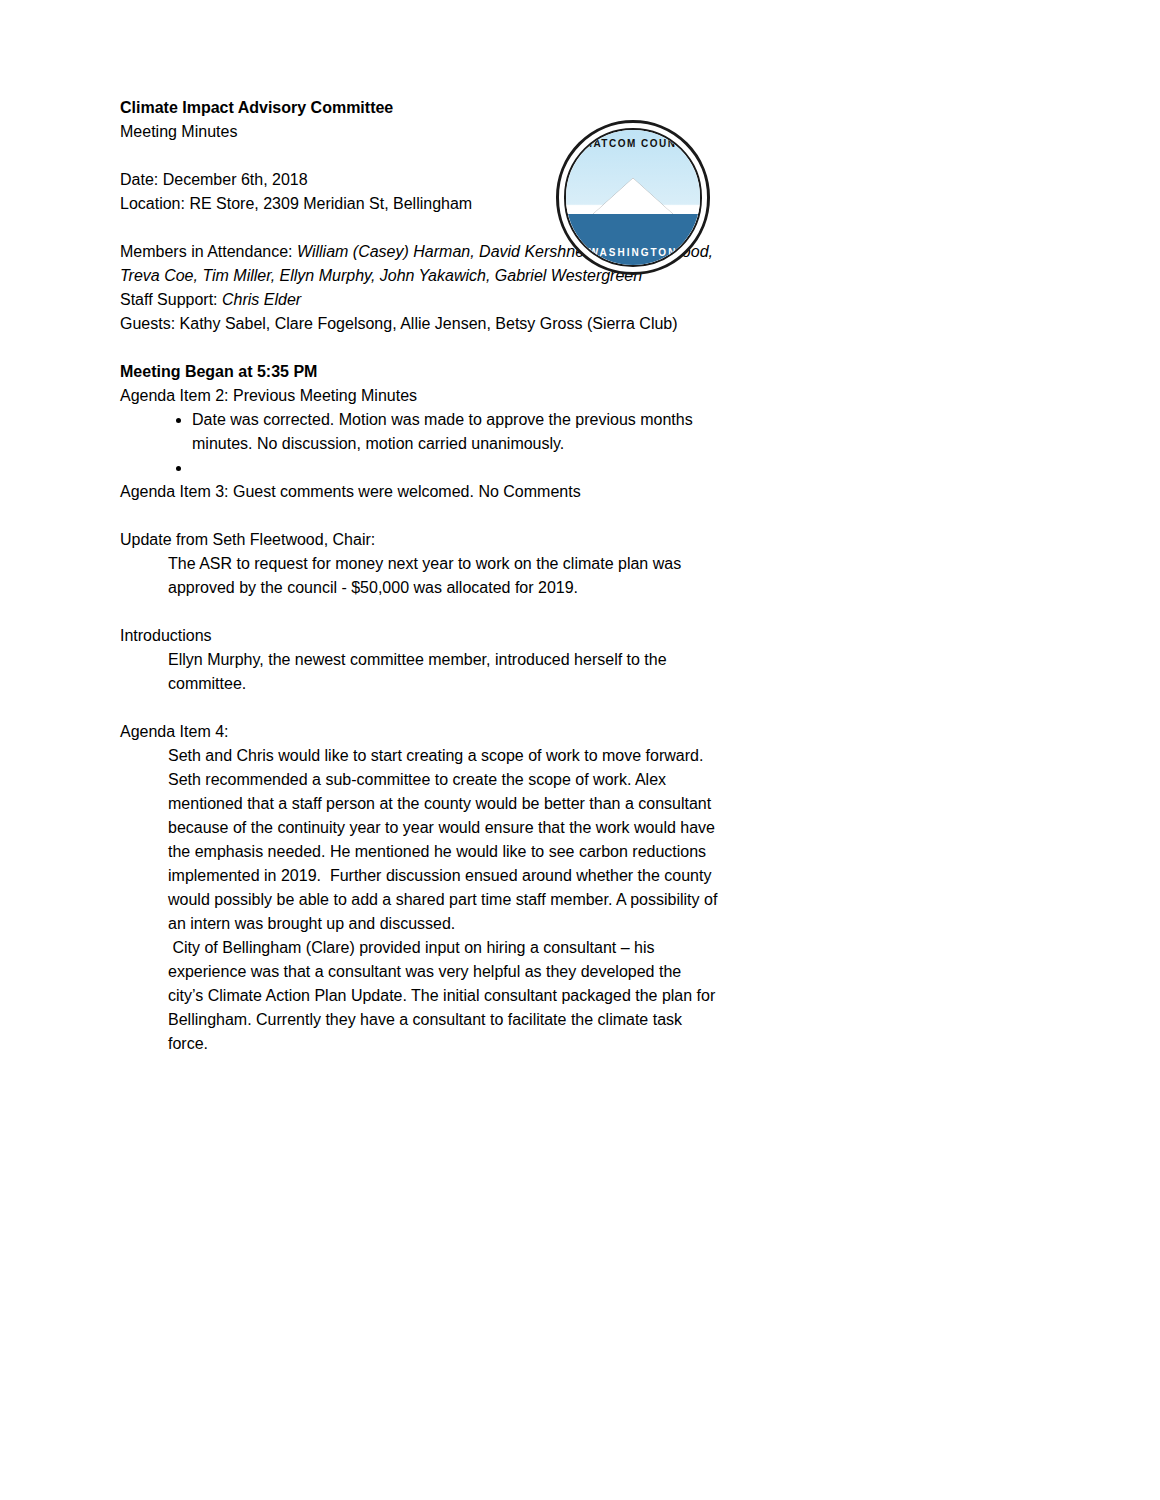WHATCOM COUNTY
WASHINGTON
Climate Impact Advisory Committee
Meeting Minutes
Date: December 6th, 2018
Location: RE Store, 2309 Meridian St, Bellingham
Members in Attendance: William (Casey) Harman, David Kershner, Seth Fleetwood, Treva Coe, Tim Miller, Ellyn Murphy, John Yakawich, Gabriel Westergreen
Staff Support: Chris Elder
Guests: Kathy Sabel, Clare Fogelsong, Allie Jensen, Betsy Gross (Sierra Club)
Meeting Began at 5:35 PM
Agenda Item 2: Previous Meeting Minutes
Date was corrected. Motion was made to approve the previous months minutes. No discussion, motion carried unanimously.
Agenda Item 3: Guest comments were welcomed. No Comments
Update from Seth Fleetwood, Chair:
The ASR to request for money next year to work on the climate plan was approved by the council - $50,000 was allocated for 2019.
Introductions
Ellyn Murphy, the newest committee member, introduced herself to the committee.
Agenda Item 4:
Seth and Chris would like to start creating a scope of work to move forward. Seth recommended a sub-committee to create the scope of work. Alex mentioned that a staff person at the county would be better than a consultant because of the continuity year to year would ensure that the work would have the emphasis needed. He mentioned he would like to see carbon reductions implemented in 2019. Further discussion ensued around whether the county would possibly be able to add a shared part time staff member. A possibility of an intern was brought up and discussed.
City of Bellingham (Clare) provided input on hiring a consultant – his experience was that a consultant was very helpful as they developed the city’s Climate Action Plan Update. The initial consultant packaged the plan for Bellingham. Currently they have a consultant to facilitate the climate task force.